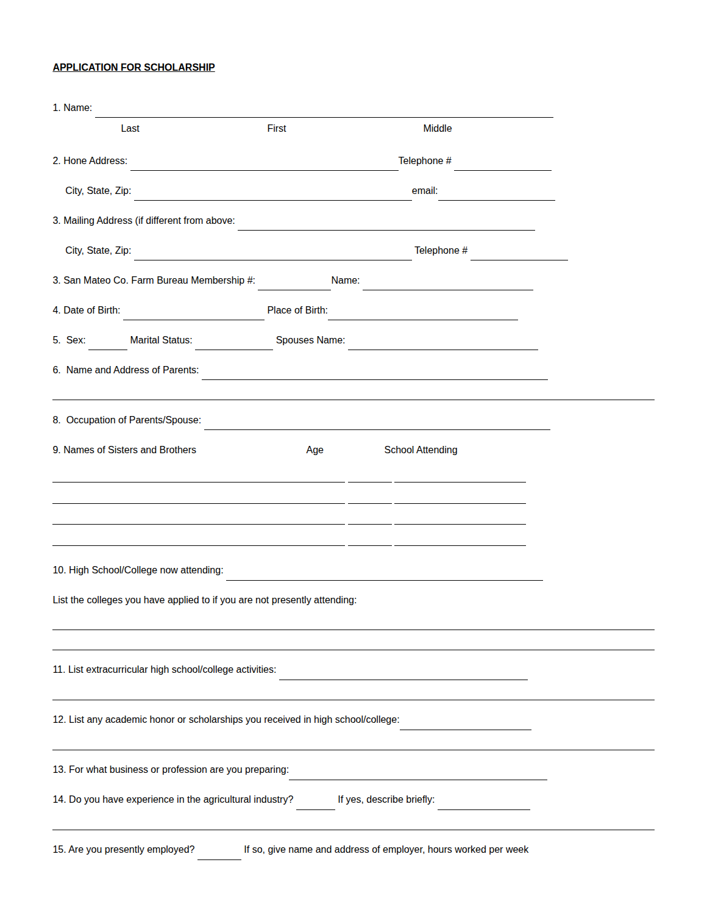APPLICATION FOR SCHOLARSHIP
1. Name:
Last First Middle
2. Hone Address: Telephone #
City, State, Zip: email:
3. Mailing Address (if different from above:
City, State, Zip: Telephone #
3. San Mateo Co. Farm Bureau Membership #: Name:
4. Date of Birth: Place of Birth:
5. Sex: Marital Status: Spouses Name:
6. Name and Address of Parents:
8. Occupation of Parents/Spouse:
9. Names of Sisters and Brothers Age School Attending
10. High School/College now attending:
List the colleges you have applied to if you are not presently attending:
11. List extracurricular high school/college activities:
12. List any academic honor or scholarships you received in high school/college:
13. For what business or profession are you preparing:
14. Do you have experience in the agricultural industry? If yes, describe briefly:
15. Are you presently employed? If so, give name and address of employer, hours worked per week